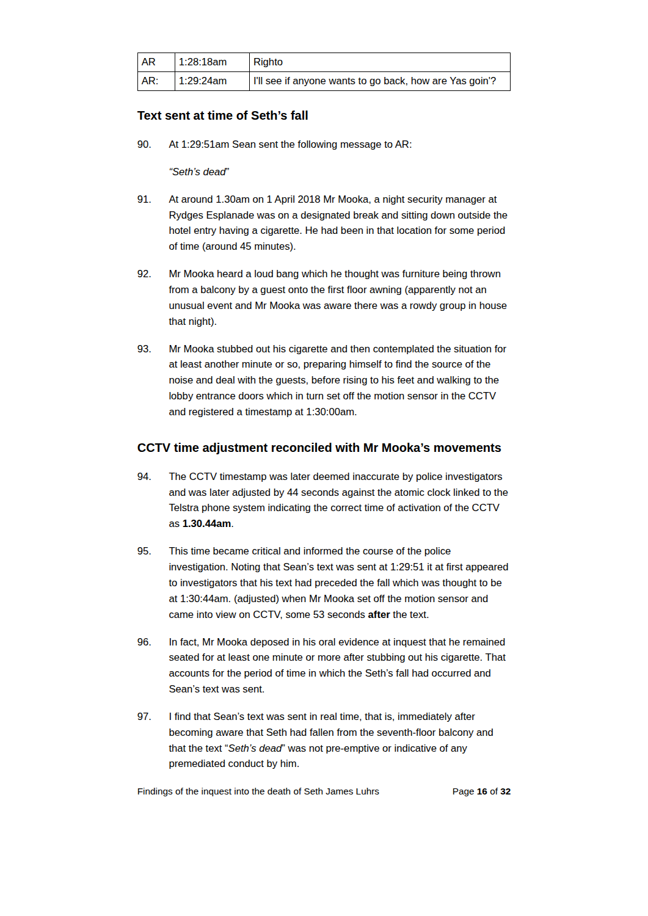| AR | 1:28:18am | Righto |
| AR: | 1:29:24am | I'll see if anyone wants to go back, how are Yas goin'? |
Text sent at time of Seth’s fall
90. At 1:29:51am Sean sent the following message to AR:
“Seth’s dead”
91. At around 1.30am on 1 April 2018 Mr Mooka, a night security manager at Rydges Esplanade was on a designated break and sitting down outside the hotel entry having a cigarette. He had been in that location for some period of time (around 45 minutes).
92. Mr Mooka heard a loud bang which he thought was furniture being thrown from a balcony by a guest onto the first floor awning (apparently not an unusual event and Mr Mooka was aware there was a rowdy group in house that night).
93. Mr Mooka stubbed out his cigarette and then contemplated the situation for at least another minute or so, preparing himself to find the source of the noise and deal with the guests, before rising to his feet and walking to the lobby entrance doors which in turn set off the motion sensor in the CCTV and registered a timestamp at 1:30:00am.
CCTV time adjustment reconciled with Mr Mooka’s movements
94. The CCTV timestamp was later deemed inaccurate by police investigators and was later adjusted by 44 seconds against the atomic clock linked to the Telstra phone system indicating the correct time of activation of the CCTV as 1.30.44am.
95. This time became critical and informed the course of the police investigation. Noting that Sean’s text was sent at 1:29:51 it at first appeared to investigators that his text had preceded the fall which was thought to be at 1:30:44am. (adjusted) when Mr Mooka set off the motion sensor and came into view on CCTV, some 53 seconds after the text.
96. In fact, Mr Mooka deposed in his oral evidence at inquest that he remained seated for at least one minute or more after stubbing out his cigarette. That accounts for the period of time in which the Seth’s fall had occurred and Sean’s text was sent.
97. I find that Sean’s text was sent in real time, that is, immediately after becoming aware that Seth had fallen from the seventh-floor balcony and that the text “Seth’s dead” was not pre-emptive or indicative of any premediated conduct by him.
Findings of the inquest into the death of Seth James Luhrs Page 16 of 32